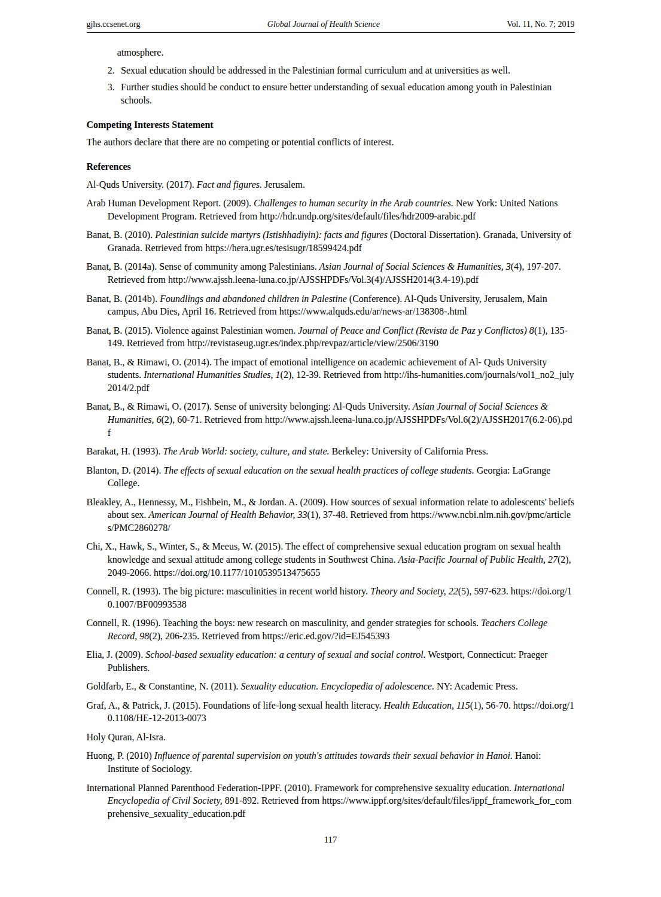gjhs.ccsenet.org Global Journal of Health Science Vol. 11, No. 7; 2019
atmosphere.
Sexual education should be addressed in the Palestinian formal curriculum and at universities as well.
Further studies should be conduct to ensure better understanding of sexual education among youth in Palestinian schools.
Competing Interests Statement
The authors declare that there are no competing or potential conflicts of interest.
References
Al-Quds University. (2017). Fact and figures. Jerusalem.
Arab Human Development Report. (2009). Challenges to human security in the Arab countries. New York: United Nations Development Program. Retrieved from http://hdr.undp.org/sites/default/files/hdr2009-arabic.pdf
Banat, B. (2010). Palestinian suicide martyrs (Istishhadiyin): facts and figures (Doctoral Dissertation). Granada, University of Granada. Retrieved from https://hera.ugr.es/tesisugr/18599424.pdf
Banat, B. (2014a). Sense of community among Palestinians. Asian Journal of Social Sciences & Humanities, 3(4), 197-207. Retrieved from http://www.ajssh.leena-luna.co.jp/AJSSHPDFs/Vol.3(4)/AJSSH2014(3.4-19).pdf
Banat, B. (2014b). Foundlings and abandoned children in Palestine (Conference). Al-Quds University, Jerusalem, Main campus, Abu Dies, April 16. Retrieved from https://www.alquds.edu/ar/news-ar/138308-.html
Banat, B. (2015). Violence against Palestinian women. Journal of Peace and Conflict (Revista de Paz y Conflictos) 8(1), 135-149. Retrieved from http://revistaseug.ugr.es/index.php/revpaz/article/view/2506/3190
Banat, B., & Rimawi, O. (2014). The impact of emotional intelligence on academic achievement of Al- Quds University students. International Humanities Studies, 1(2), 12-39. Retrieved from http://ihs-humanities.com/journals/vol1_no2_july2014/2.pdf
Banat, B., & Rimawi, O. (2017). Sense of university belonging: Al-Quds University. Asian Journal of Social Sciences & Humanities, 6(2), 60-71. Retrieved from http://www.ajssh.leena-luna.co.jp/AJSSHPDFs/Vol.6(2)/AJSSH2017(6.2-06).pdf
Barakat, H. (1993). The Arab World: society, culture, and state. Berkeley: University of California Press.
Blanton, D. (2014). The effects of sexual education on the sexual health practices of college students. Georgia: LaGrange College.
Bleakley, A., Hennessy, M., Fishbein, M., & Jordan. A. (2009). How sources of sexual information relate to adolescents' beliefs about sex. American Journal of Health Behavior, 33(1), 37-48. Retrieved from https://www.ncbi.nlm.nih.gov/pmc/articles/PMC2860278/
Chi, X., Hawk, S., Winter, S., & Meeus, W. (2015). The effect of comprehensive sexual education program on sexual health knowledge and sexual attitude among college students in Southwest China. Asia-Pacific Journal of Public Health, 27(2), 2049-2066. https://doi.org/10.1177/1010539513475655
Connell, R. (1993). The big picture: masculinities in recent world history. Theory and Society, 22(5), 597-623. https://doi.org/10.1007/BF00993538
Connell, R. (1996). Teaching the boys: new research on masculinity, and gender strategies for schools. Teachers College Record, 98(2), 206-235. Retrieved from https://eric.ed.gov/?id=EJ545393
Elia, J. (2009). School-based sexuality education: a century of sexual and social control. Westport, Connecticut: Praeger Publishers.
Goldfarb, E., & Constantine, N. (2011). Sexuality education. Encyclopedia of adolescence. NY: Academic Press.
Graf, A., & Patrick, J. (2015). Foundations of life-long sexual health literacy. Health Education, 115(1), 56-70. https://doi.org/10.1108/HE-12-2013-0073
Holy Quran, Al-Isra.
Huong, P. (2010) Influence of parental supervision on youth's attitudes towards their sexual behavior in Hanoi. Hanoi: Institute of Sociology.
International Planned Parenthood Federation-IPPF. (2010). Framework for comprehensive sexuality education. International Encyclopedia of Civil Society, 891-892. Retrieved from https://www.ippf.org/sites/default/files/ippf_framework_for_comprehensive_sexuality_education.pdf
117